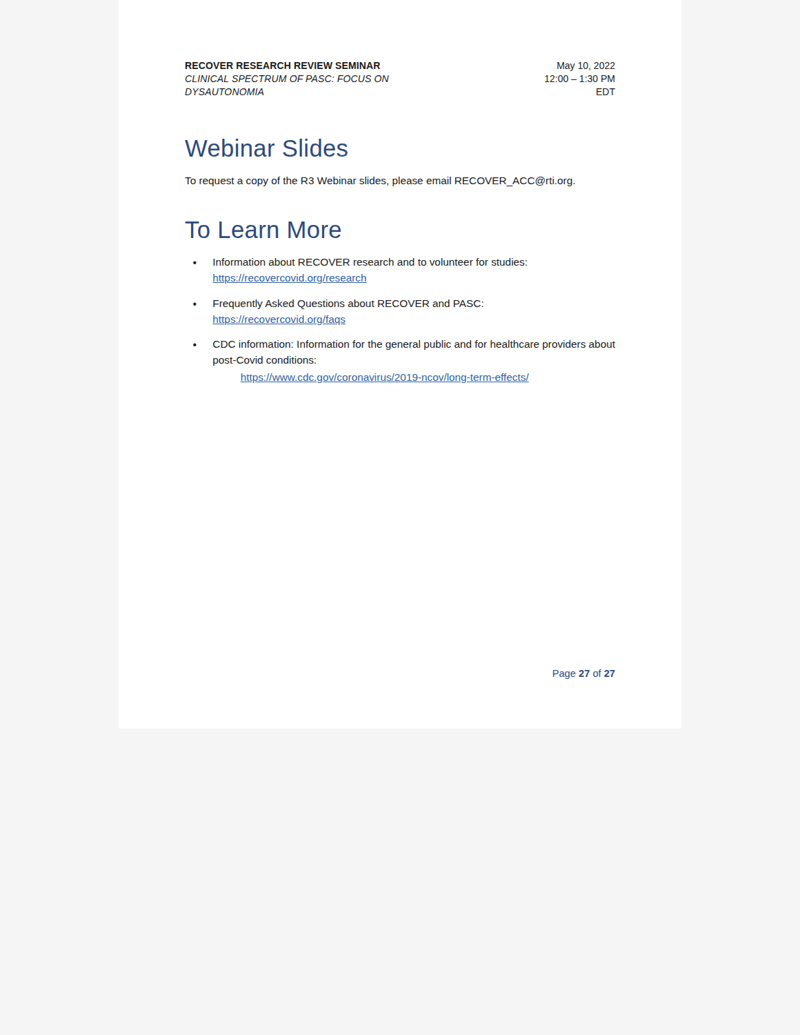RECOVER RESEARCH REVIEW SEMINAR
CLINICAL SPECTRUM OF PASC: FOCUS ON DYSAUTONOMIA
May 10, 2022
12:00 – 1:30 PM
EDT
Webinar Slides
To request a copy of the R3 Webinar slides, please email RECOVER_ACC@rti.org.
To Learn More
Information about RECOVER research and to volunteer for studies: https://recovercovid.org/research
Frequently Asked Questions about RECOVER and PASC: https://recovercovid.org/faqs
CDC information: Information for the general public and for healthcare providers about post-Covid conditions: https://www.cdc.gov/coronavirus/2019-ncov/long-term-effects/
Page 27 of 27